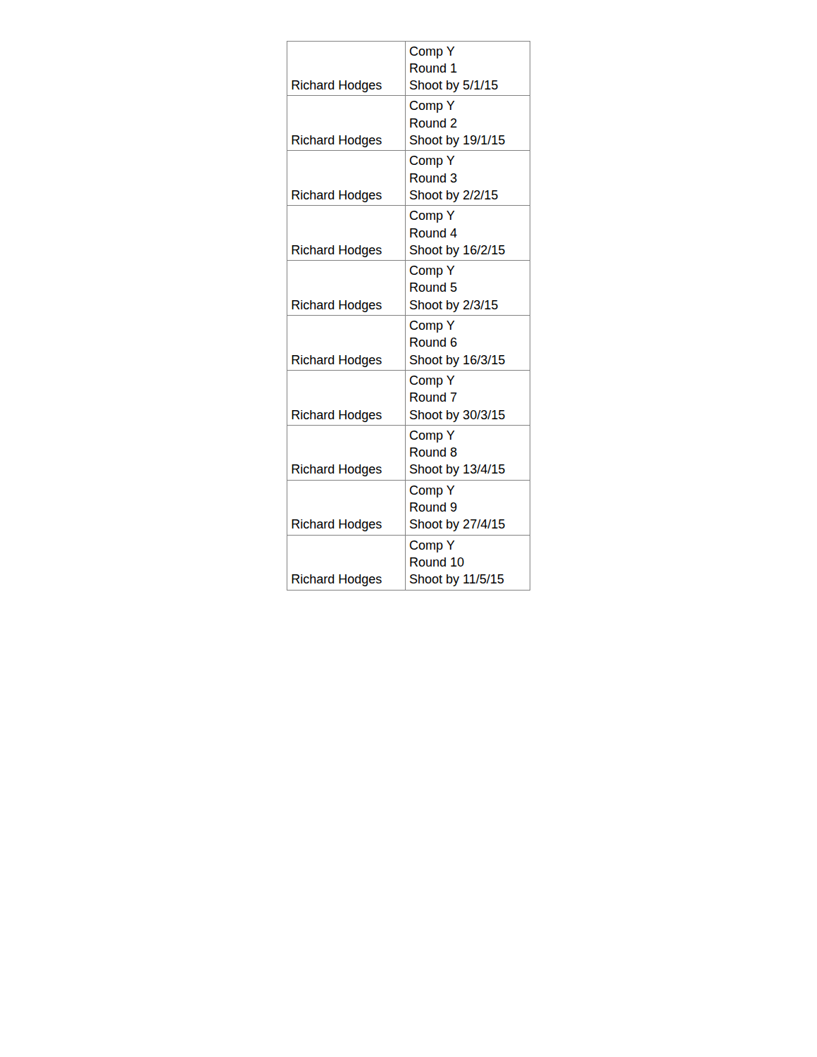| Richard Hodges | Comp Y Round 1 Shoot by 5/1/15 |
| Richard Hodges | Comp Y Round 2 Shoot by 19/1/15 |
| Richard Hodges | Comp Y Round 3 Shoot by 2/2/15 |
| Richard Hodges | Comp Y Round 4 Shoot by 16/2/15 |
| Richard Hodges | Comp Y Round 5 Shoot by 2/3/15 |
| Richard Hodges | Comp Y Round 6 Shoot by 16/3/15 |
| Richard Hodges | Comp Y Round 7 Shoot by 30/3/15 |
| Richard Hodges | Comp Y Round 8 Shoot by 13/4/15 |
| Richard Hodges | Comp Y Round 9 Shoot by 27/4/15 |
| Richard Hodges | Comp Y Round 10 Shoot by 11/5/15 |